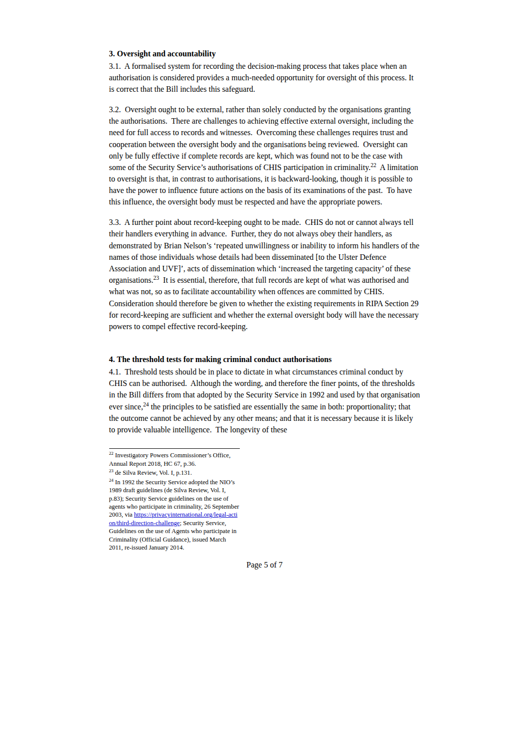3. Oversight and accountability
3.1. A formalised system for recording the decision-making process that takes place when an authorisation is considered provides a much-needed opportunity for oversight of this process. It is correct that the Bill includes this safeguard.
3.2. Oversight ought to be external, rather than solely conducted by the organisations granting the authorisations. There are challenges to achieving effective external oversight, including the need for full access to records and witnesses. Overcoming these challenges requires trust and cooperation between the oversight body and the organisations being reviewed. Oversight can only be fully effective if complete records are kept, which was found not to be the case with some of the Security Service’s authorisations of CHIS participation in criminality.22 A limitation to oversight is that, in contrast to authorisations, it is backward-looking, though it is possible to have the power to influence future actions on the basis of its examinations of the past. To have this influence, the oversight body must be respected and have the appropriate powers.
3.3. A further point about record-keeping ought to be made. CHIS do not or cannot always tell their handlers everything in advance. Further, they do not always obey their handlers, as demonstrated by Brian Nelson’s ‘repeated unwillingness or inability to inform his handlers of the names of those individuals whose details had been disseminated [to the Ulster Defence Association and UVF]’, acts of dissemination which ‘increased the targeting capacity’ of these organisations.23 It is essential, therefore, that full records are kept of what was authorised and what was not, so as to facilitate accountability when offences are committed by CHIS. Consideration should therefore be given to whether the existing requirements in RIPA Section 29 for record-keeping are sufficient and whether the external oversight body will have the necessary powers to compel effective record-keeping.
4. The threshold tests for making criminal conduct authorisations
4.1. Threshold tests should be in place to dictate in what circumstances criminal conduct by CHIS can be authorised. Although the wording, and therefore the finer points, of the thresholds in the Bill differs from that adopted by the Security Service in 1992 and used by that organisation ever since,24 the principles to be satisfied are essentially the same in both: proportionality; that the outcome cannot be achieved by any other means; and that it is necessary because it is likely to provide valuable intelligence. The longevity of these
22 Investigatory Powers Commissioner’s Office, Annual Report 2018, HC 67, p.36.
23 de Silva Review, Vol. I, p.131.
24 In 1992 the Security Service adopted the NIO’s 1989 draft guidelines (de Silva Review, Vol. I, p.83); Security Service guidelines on the use of agents who participate in criminality, 26 September 2003, via https://privacyinternational.org/legal-action/third-direction-challenge; Security Service, Guidelines on the use of Agents who participate in Criminality (Official Guidance), issued March 2011, re-issued January 2014.
Page 5 of 7